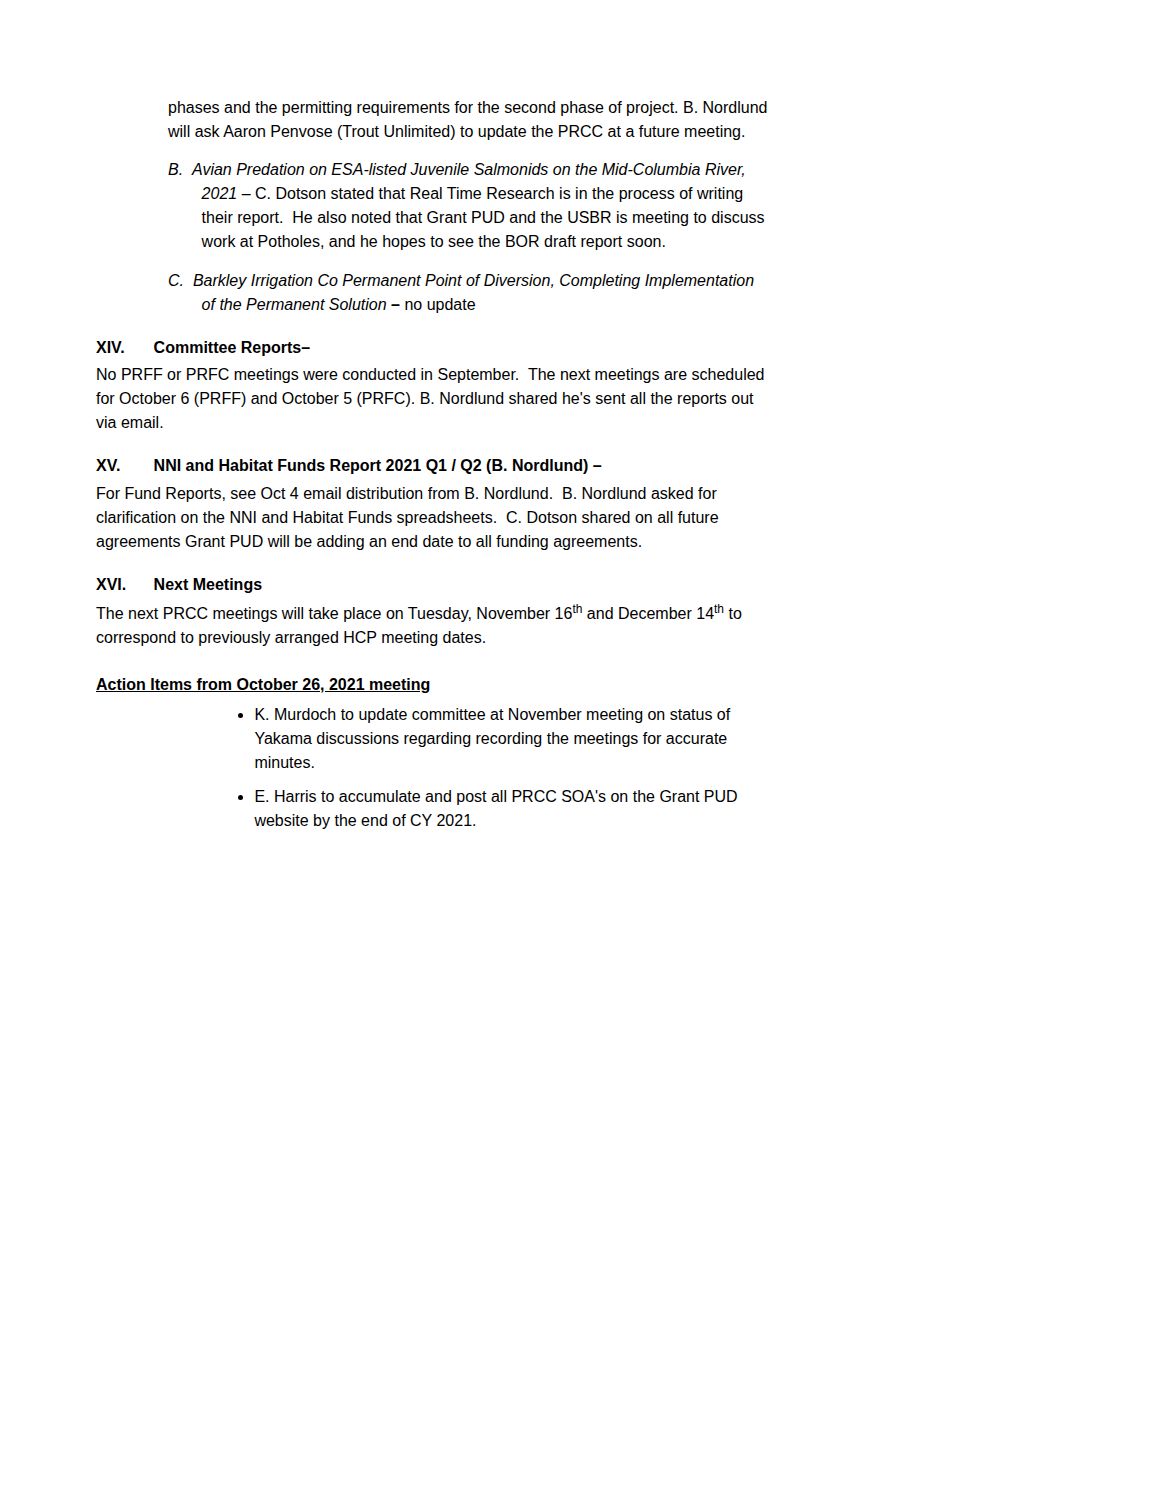phases and the permitting requirements for the second phase of project. B. Nordlund will ask Aaron Penvose (Trout Unlimited) to update the PRCC at a future meeting.
B. Avian Predation on ESA-listed Juvenile Salmonids on the Mid-Columbia River, 2021 – C. Dotson stated that Real Time Research is in the process of writing their report. He also noted that Grant PUD and the USBR is meeting to discuss work at Potholes, and he hopes to see the BOR draft report soon.
C. Barkley Irrigation Co Permanent Point of Diversion, Completing Implementation of the Permanent Solution – no update
XIV. Committee Reports–
No PRFF or PRFC meetings were conducted in September. The next meetings are scheduled for October 6 (PRFF) and October 5 (PRFC). B. Nordlund shared he's sent all the reports out via email.
XV. NNI and Habitat Funds Report 2021 Q1 / Q2 (B. Nordlund) –
For Fund Reports, see Oct 4 email distribution from B. Nordlund. B. Nordlund asked for clarification on the NNI and Habitat Funds spreadsheets. C. Dotson shared on all future agreements Grant PUD will be adding an end date to all funding agreements.
XVI. Next Meetings
The next PRCC meetings will take place on Tuesday, November 16th and December 14th to correspond to previously arranged HCP meeting dates.
Action Items from October 26, 2021 meeting
K. Murdoch to update committee at November meeting on status of Yakama discussions regarding recording the meetings for accurate minutes.
E. Harris to accumulate and post all PRCC SOA's on the Grant PUD website by the end of CY 2021.